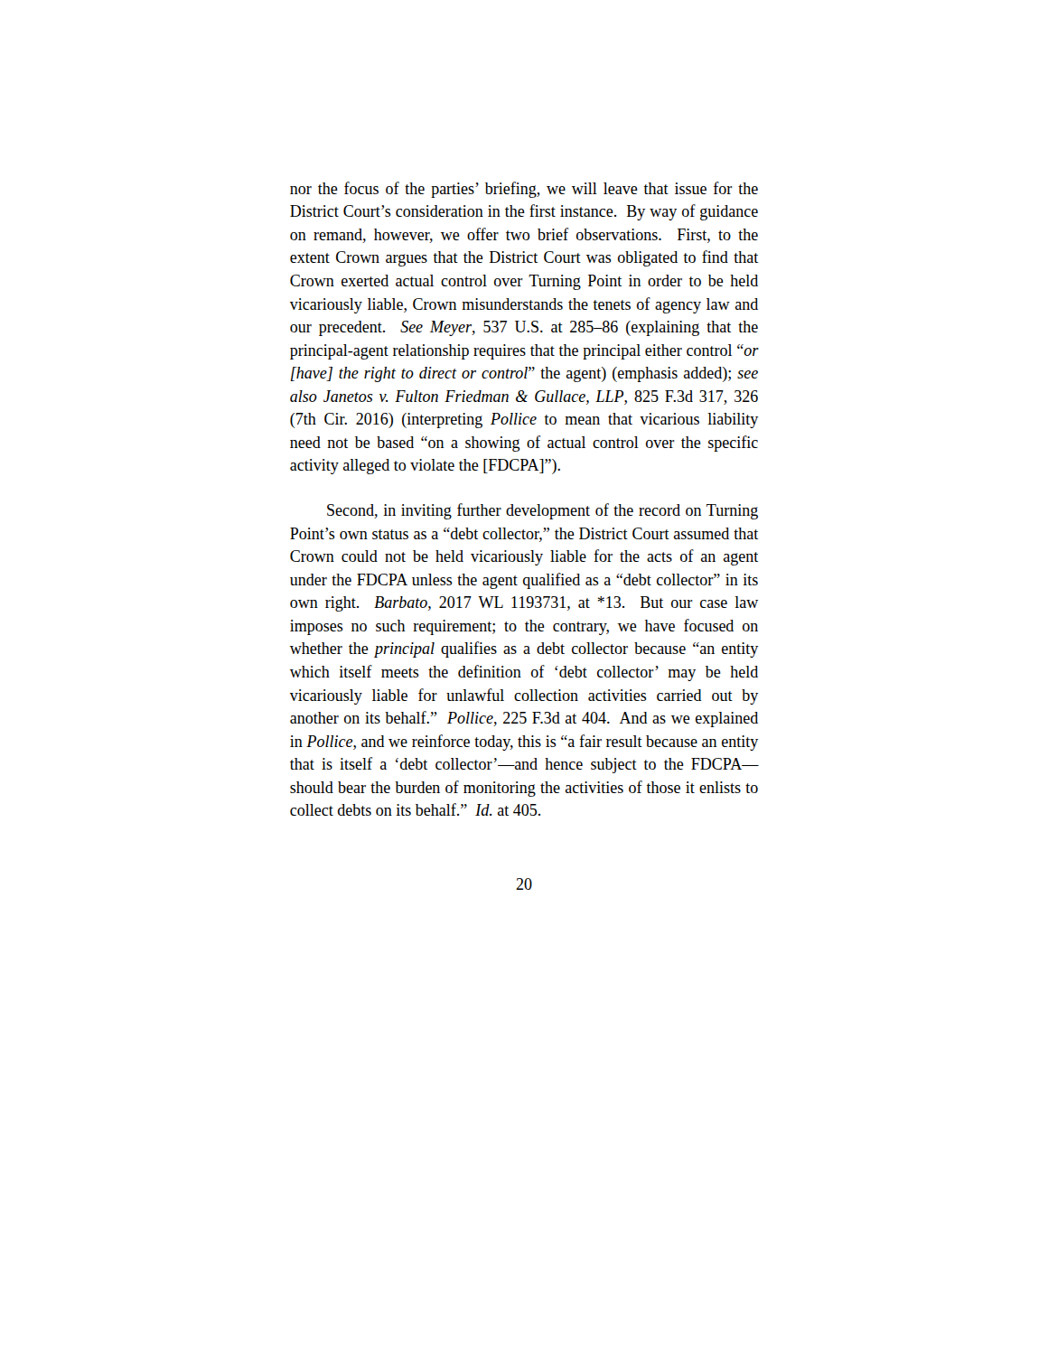nor the focus of the parties’ briefing, we will leave that issue for the District Court’s consideration in the first instance. By way of guidance on remand, however, we offer two brief observations. First, to the extent Crown argues that the District Court was obligated to find that Crown exerted actual control over Turning Point in order to be held vicariously liable, Crown misunderstands the tenets of agency law and our precedent. See Meyer, 537 U.S. at 285–86 (explaining that the principal-agent relationship requires that the principal either control “or [have] the right to direct or control” the agent) (emphasis added); see also Janetos v. Fulton Friedman & Gullace, LLP, 825 F.3d 317, 326 (7th Cir. 2016) (interpreting Pollice to mean that vicarious liability need not be based “on a showing of actual control over the specific activity alleged to violate the [FDCPA]”).
Second, in inviting further development of the record on Turning Point’s own status as a “debt collector,” the District Court assumed that Crown could not be held vicariously liable for the acts of an agent under the FDCPA unless the agent qualified as a “debt collector” in its own right. Barbato, 2017 WL 1193731, at *13. But our case law imposes no such requirement; to the contrary, we have focused on whether the principal qualifies as a debt collector because “an entity which itself meets the definition of ‘debt collector’ may be held vicariously liable for unlawful collection activities carried out by another on its behalf.” Pollice, 225 F.3d at 404. And as we explained in Pollice, and we reinforce today, this is “a fair result because an entity that is itself a ‘debt collector’—and hence subject to the FDCPA—should bear the burden of monitoring the activities of those it enlists to collect debts on its behalf.” Id. at 405.
20